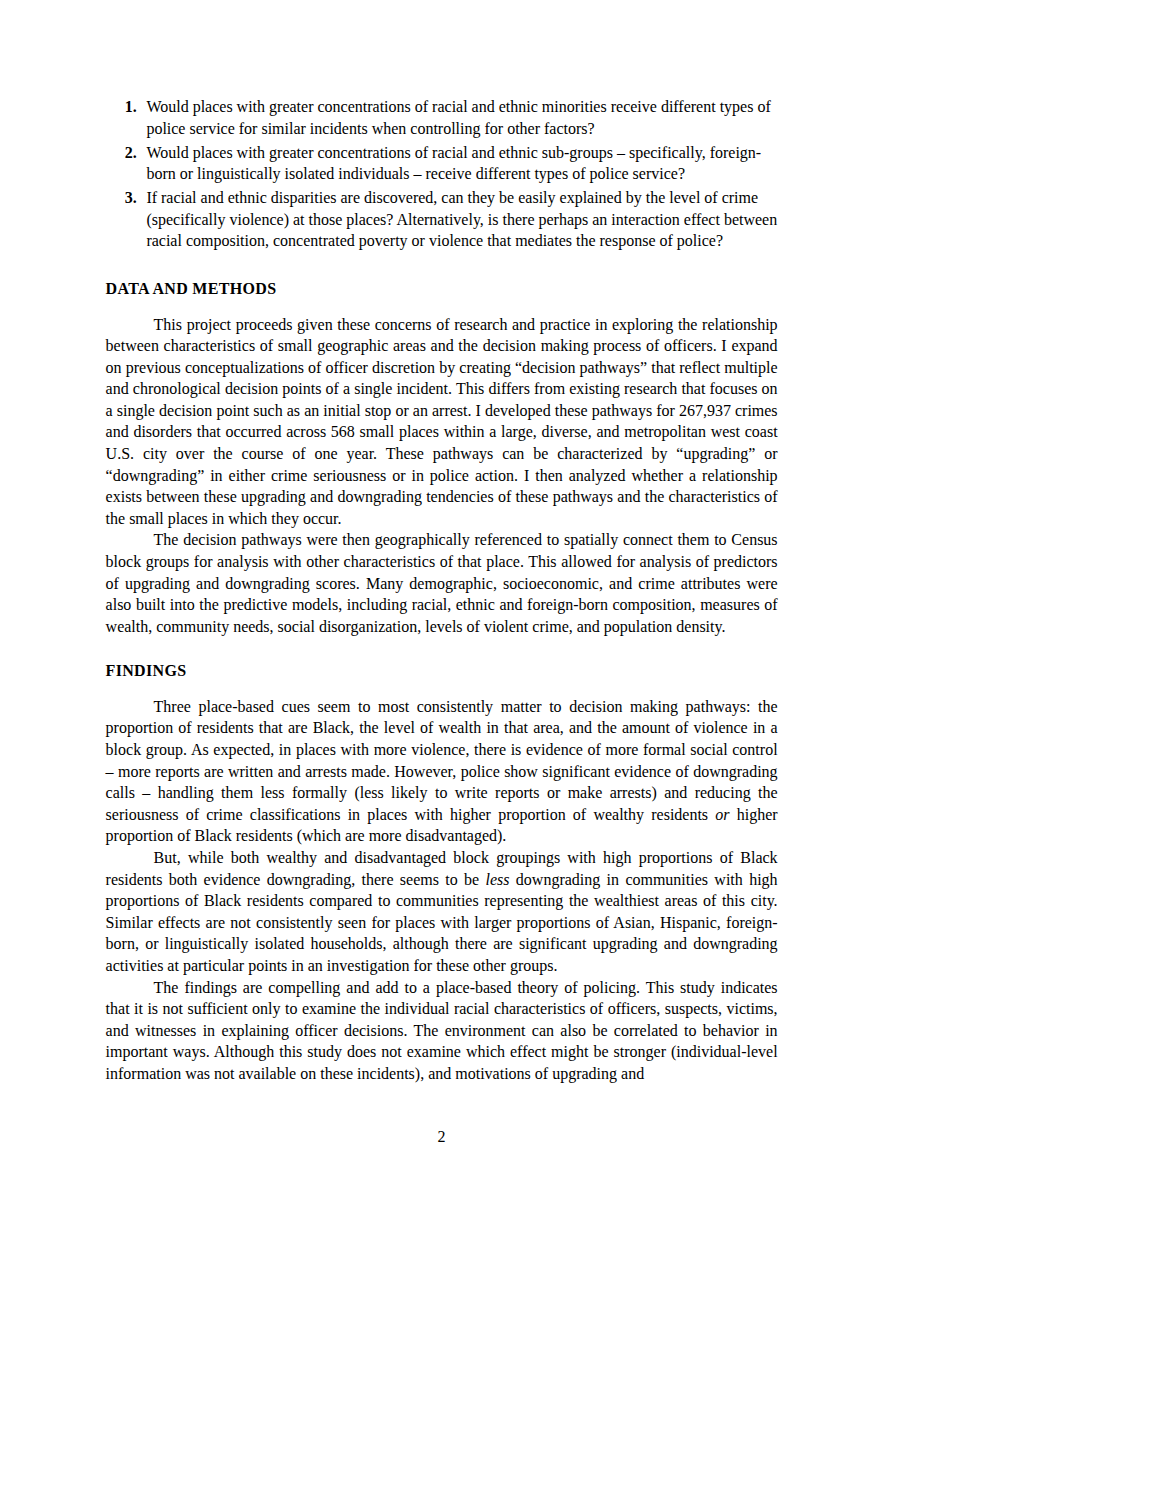Would places with greater concentrations of racial and ethnic minorities receive different types of police service for similar incidents when controlling for other factors?
Would places with greater concentrations of racial and ethnic sub-groups – specifically, foreign-born or linguistically isolated individuals – receive different types of police service?
If racial and ethnic disparities are discovered, can they be easily explained by the level of crime (specifically violence) at those places? Alternatively, is there perhaps an interaction effect between racial composition, concentrated poverty or violence that mediates the response of police?
DATA AND METHODS
This project proceeds given these concerns of research and practice in exploring the relationship between characteristics of small geographic areas and the decision making process of officers. I expand on previous conceptualizations of officer discretion by creating “decision pathways” that reflect multiple and chronological decision points of a single incident. This differs from existing research that focuses on a single decision point such as an initial stop or an arrest. I developed these pathways for 267,937 crimes and disorders that occurred across 568 small places within a large, diverse, and metropolitan west coast U.S. city over the course of one year. These pathways can be characterized by “upgrading” or “downgrading” in either crime seriousness or in police action. I then analyzed whether a relationship exists between these upgrading and downgrading tendencies of these pathways and the characteristics of the small places in which they occur.
The decision pathways were then geographically referenced to spatially connect them to Census block groups for analysis with other characteristics of that place. This allowed for analysis of predictors of upgrading and downgrading scores. Many demographic, socioeconomic, and crime attributes were also built into the predictive models, including racial, ethnic and foreign-born composition, measures of wealth, community needs, social disorganization, levels of violent crime, and population density.
FINDINGS
Three place-based cues seem to most consistently matter to decision making pathways: the proportion of residents that are Black, the level of wealth in that area, and the amount of violence in a block group. As expected, in places with more violence, there is evidence of more formal social control – more reports are written and arrests made. However, police show significant evidence of downgrading calls – handling them less formally (less likely to write reports or make arrests) and reducing the seriousness of crime classifications in places with higher proportion of wealthy residents or higher proportion of Black residents (which are more disadvantaged).
But, while both wealthy and disadvantaged block groupings with high proportions of Black residents both evidence downgrading, there seems to be less downgrading in communities with high proportions of Black residents compared to communities representing the wealthiest areas of this city. Similar effects are not consistently seen for places with larger proportions of Asian, Hispanic, foreign-born, or linguistically isolated households, although there are significant upgrading and downgrading activities at particular points in an investigation for these other groups.
The findings are compelling and add to a place-based theory of policing. This study indicates that it is not sufficient only to examine the individual racial characteristics of officers, suspects, victims, and witnesses in explaining officer decisions. The environment can also be correlated to behavior in important ways. Although this study does not examine which effect might be stronger (individual-level information was not available on these incidents), and motivations of upgrading and
2